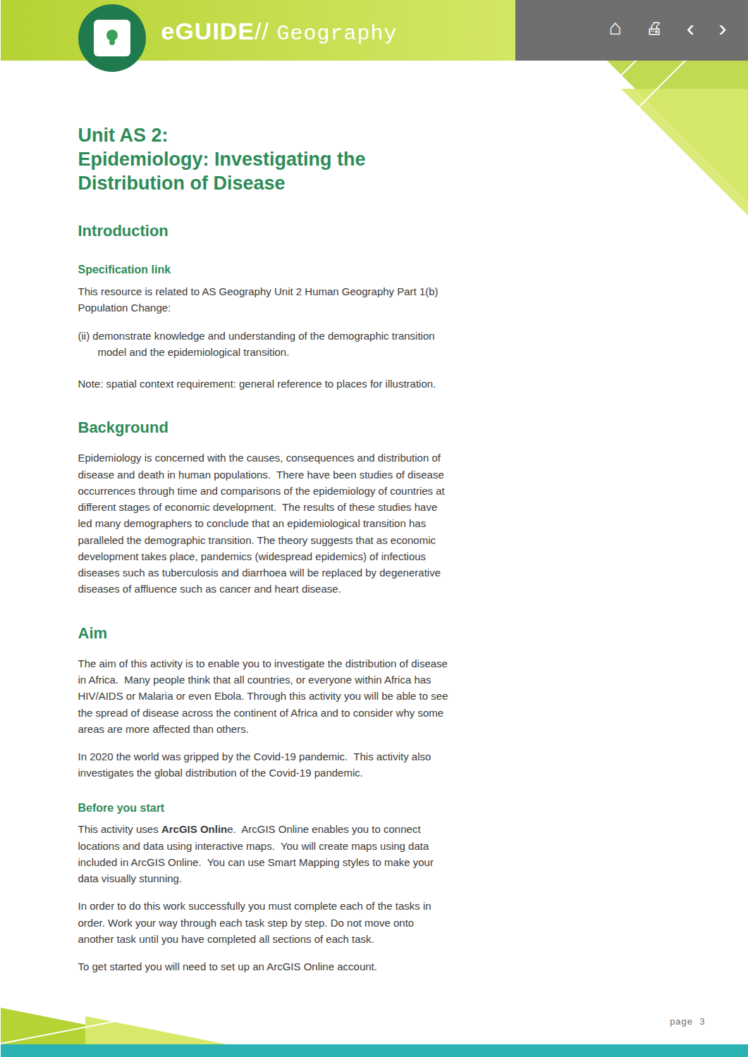eGUIDE// Geography
Unit AS 2:
Epidemiology: Investigating the Distribution of Disease
Introduction
Specification link
This resource is related to AS Geography Unit 2 Human Geography Part 1(b) Population Change:
(ii) demonstrate knowledge and understanding of the demographic transition model and the epidemiological transition.
Note: spatial context requirement: general reference to places for illustration.
Background
Epidemiology is concerned with the causes, consequences and distribution of disease and death in human populations. There have been studies of disease occurrences through time and comparisons of the epidemiology of countries at different stages of economic development. The results of these studies have led many demographers to conclude that an epidemiological transition has paralleled the demographic transition. The theory suggests that as economic development takes place, pandemics (widespread epidemics) of infectious diseases such as tuberculosis and diarrhoea will be replaced by degenerative diseases of affluence such as cancer and heart disease.
Aim
The aim of this activity is to enable you to investigate the distribution of disease in Africa. Many people think that all countries, or everyone within Africa has HIV/AIDS or Malaria or even Ebola. Through this activity you will be able to see the spread of disease across the continent of Africa and to consider why some areas are more affected than others.
In 2020 the world was gripped by the Covid-19 pandemic. This activity also investigates the global distribution of the Covid-19 pandemic.
Before you start
This activity uses ArcGIS Online. ArcGIS Online enables you to connect locations and data using interactive maps. You will create maps using data included in ArcGIS Online. You can use Smart Mapping styles to make your data visually stunning.
In order to do this work successfully you must complete each of the tasks in order. Work your way through each task step by step. Do not move onto another task until you have completed all sections of each task.
To get started you will need to set up an ArcGIS Online account.
page 3